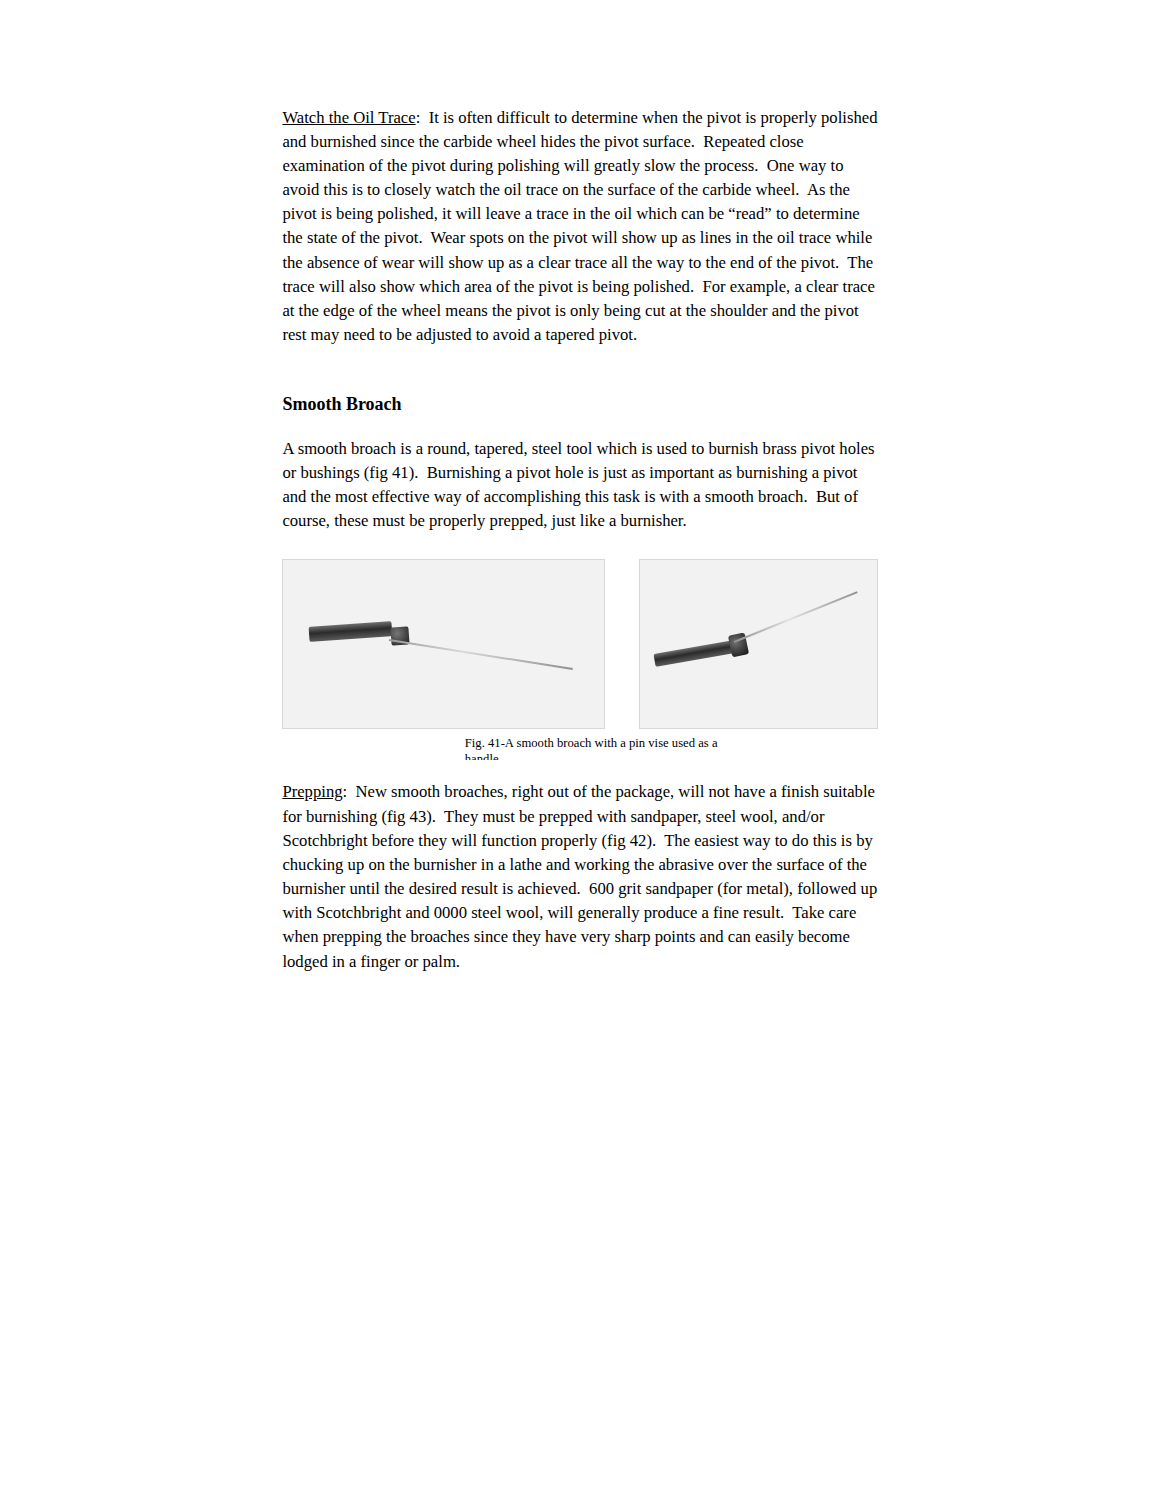Watch the Oil Trace: It is often difficult to determine when the pivot is properly polished and burnished since the carbide wheel hides the pivot surface. Repeated close examination of the pivot during polishing will greatly slow the process. One way to avoid this is to closely watch the oil trace on the surface of the carbide wheel. As the pivot is being polished, it will leave a trace in the oil which can be “read” to determine the state of the pivot. Wear spots on the pivot will show up as lines in the oil trace while the absence of wear will show up as a clear trace all the way to the end of the pivot. The trace will also show which area of the pivot is being polished. For example, a clear trace at the edge of the wheel means the pivot is only being cut at the shoulder and the pivot rest may need to be adjusted to avoid a tapered pivot.
Smooth Broach
A smooth broach is a round, tapered, steel tool which is used to burnish brass pivot holes or bushings (fig 41). Burnishing a pivot hole is just as important as burnishing a pivot and the most effective way of accomplishing this task is with a smooth broach. But of course, these must be properly prepped, just like a burnisher.
Fig. 41-A smooth broach with a pin vise used as a handle
Prepping: New smooth broaches, right out of the package, will not have a finish suitable for burnishing (fig 43). They must be prepped with sandpaper, steel wool, and/or Scotchbright before they will function properly (fig 42). The easiest way to do this is by chucking up on the burnisher in a lathe and working the abrasive over the surface of the burnisher until the desired result is achieved. 600 grit sandpaper (for metal), followed up with Scotchbright and 0000 steel wool, will generally produce a fine result. Take care when prepping the broaches since they have very sharp points and can easily become lodged in a finger or palm.